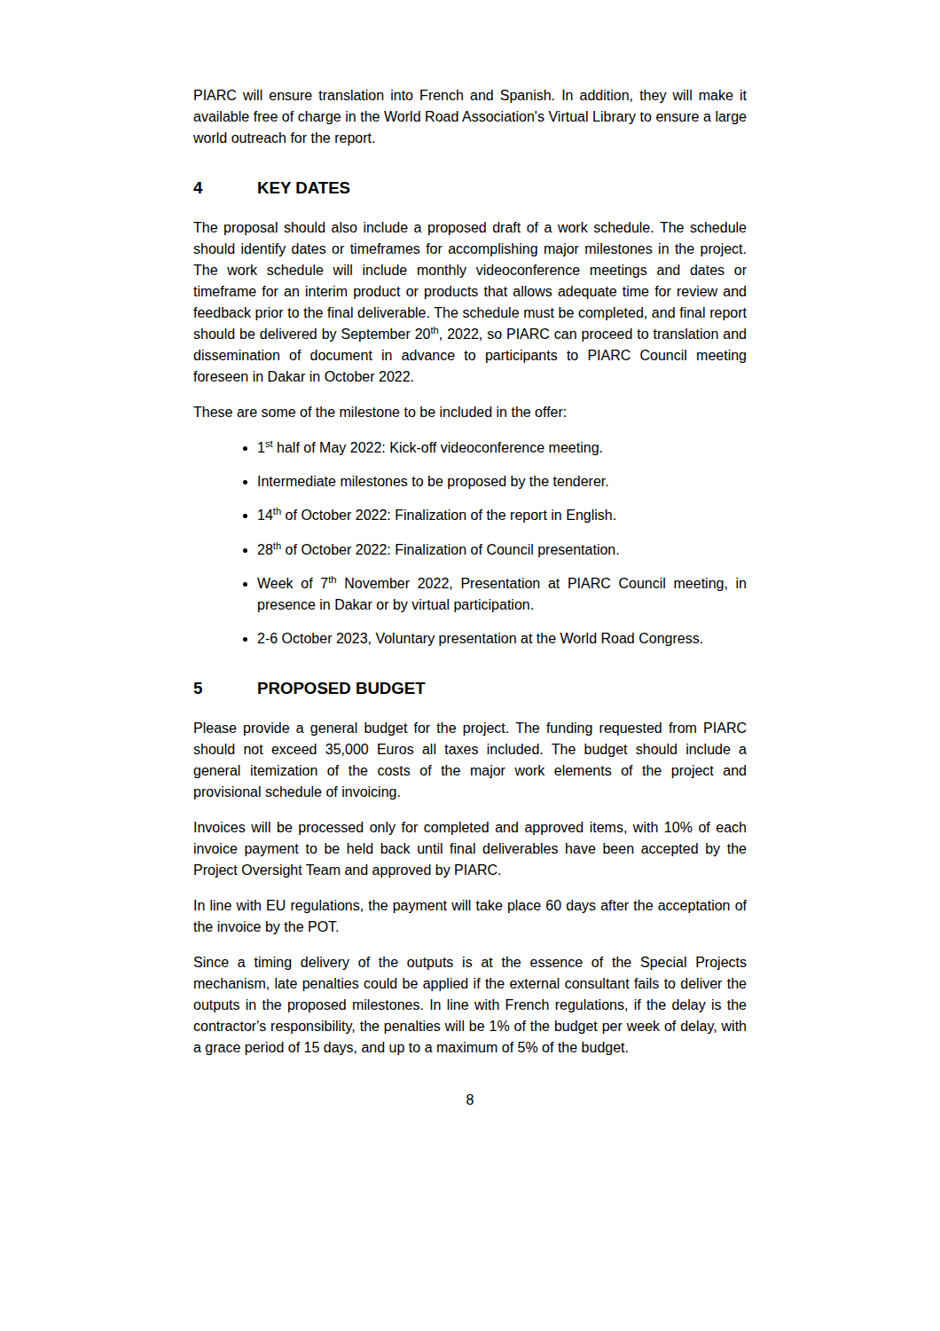PIARC will ensure translation into French and Spanish. In addition, they will make it available free of charge in the World Road Association's Virtual Library to ensure a large world outreach for the report.
4 KEY DATES
The proposal should also include a proposed draft of a work schedule. The schedule should identify dates or timeframes for accomplishing major milestones in the project. The work schedule will include monthly videoconference meetings and dates or timeframe for an interim product or products that allows adequate time for review and feedback prior to the final deliverable. The schedule must be completed, and final report should be delivered by September 20th, 2022, so PIARC can proceed to translation and dissemination of document in advance to participants to PIARC Council meeting foreseen in Dakar in October 2022.
These are some of the milestone to be included in the offer:
1st half of May 2022: Kick-off videoconference meeting.
Intermediate milestones to be proposed by the tenderer.
14th of October 2022: Finalization of the report in English.
28th of October 2022: Finalization of Council presentation.
Week of 7th November 2022, Presentation at PIARC Council meeting, in presence in Dakar or by virtual participation.
2-6 October 2023, Voluntary presentation at the World Road Congress.
5 PROPOSED BUDGET
Please provide a general budget for the project. The funding requested from PIARC should not exceed 35,000 Euros all taxes included. The budget should include a general itemization of the costs of the major work elements of the project and provisional schedule of invoicing.
Invoices will be processed only for completed and approved items, with 10% of each invoice payment to be held back until final deliverables have been accepted by the Project Oversight Team and approved by PIARC.
In line with EU regulations, the payment will take place 60 days after the acceptation of the invoice by the POT.
Since a timing delivery of the outputs is at the essence of the Special Projects mechanism, late penalties could be applied if the external consultant fails to deliver the outputs in the proposed milestones. In line with French regulations, if the delay is the contractor's responsibility, the penalties will be 1% of the budget per week of delay, with a grace period of 15 days, and up to a maximum of 5% of the budget.
8